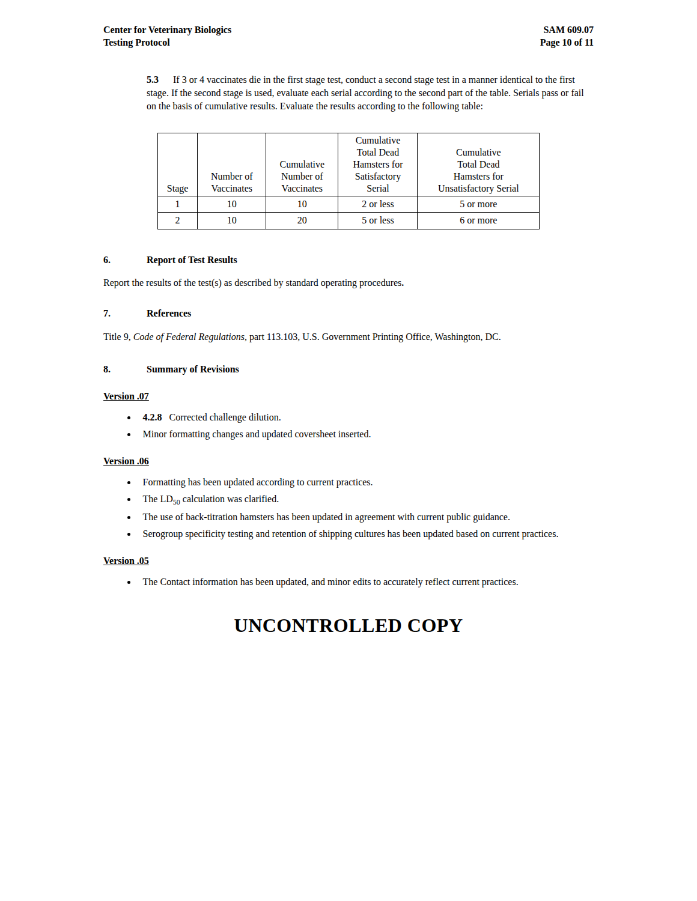Center for Veterinary Biologics
Testing Protocol
SAM 609.07
Page 10 of 11
5.3 If 3 or 4 vaccinates die in the first stage test, conduct a second stage test in a manner identical to the first stage. If the second stage is used, evaluate each serial according to the second part of the table. Serials pass or fail on the basis of cumulative results. Evaluate the results according to the following table:
| Stage | Number of Vaccinates | Cumulative Number of Vaccinates | Cumulative Total Dead Hamsters for Satisfactory Serial | Cumulative Total Dead Hamsters for Unsatisfactory Serial |
| --- | --- | --- | --- | --- |
| 1 | 10 | 10 | 2 or less | 5 or more |
| 2 | 10 | 20 | 5 or less | 6 or more |
6. Report of Test Results
Report the results of the test(s) as described by standard operating procedures.
7. References
Title 9, Code of Federal Regulations, part 113.103, U.S. Government Printing Office, Washington, DC.
8. Summary of Revisions
Version .07
4.2.8 Corrected challenge dilution.
Minor formatting changes and updated coversheet inserted.
Version .06
Formatting has been updated according to current practices.
The LD50 calculation was clarified.
The use of back-titration hamsters has been updated in agreement with current public guidance.
Serogroup specificity testing and retention of shipping cultures has been updated based on current practices.
Version .05
The Contact information has been updated, and minor edits to accurately reflect current practices.
UNCONTROLLED COPY